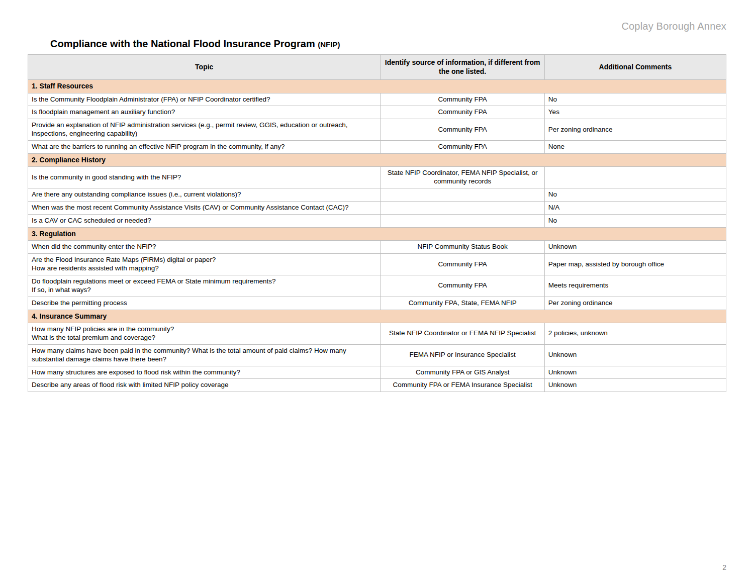Coplay Borough Annex
Compliance with the National Flood Insurance Program (NFIP)
| Topic | Identify source of information, if different from the one listed. | Additional Comments |
| --- | --- | --- |
| 1. Staff Resources |
| Is the Community Floodplain Administrator (FPA) or NFIP Coordinator certified? | Community FPA | No |
| Is floodplain management an auxiliary function? | Community FPA | Yes |
| Provide an explanation of NFIP administration services (e.g., permit review, GGIS, education or outreach, inspections, engineering capability) | Community FPA | Per zoning ordinance |
| What are the barriers to running an effective NFIP program in the community, if any? | Community FPA | None |
| 2. Compliance History |
| Is the community in good standing with the NFIP? | State NFIP Coordinator, FEMA NFIP Specialist, or community records | |
| Are there any outstanding compliance issues (i.e., current violations)? | | No |
| When was the most recent Community Assistance Visits (CAV) or Community Assistance Contact (CAC)? | | N/A |
| Is a CAV or CAC scheduled or needed? | | No |
| 3. Regulation |
| When did the community enter the NFIP? | NFIP Community Status Book | Unknown |
| Are the Flood Insurance Rate Maps (FIRMs) digital or paper? How are residents assisted with mapping? | Community FPA | Paper map, assisted by borough office |
| Do floodplain regulations meet or exceed FEMA or State minimum requirements? If so, in what ways? | Community FPA | Meets requirements |
| Describe the permitting process | Community FPA, State, FEMA NFIP | Per zoning ordinance |
| 4. Insurance Summary |
| How many NFIP policies are in the community? What is the total premium and coverage? | State NFIP Coordinator or FEMA NFIP Specialist | 2 policies, unknown |
| How many claims have been paid in the community? What is the total amount of paid claims? How many substantial damage claims have there been? | FEMA NFIP or Insurance Specialist | Unknown |
| How many structures are exposed to flood risk within the community? | Community FPA or GIS Analyst | Unknown |
| Describe any areas of flood risk with limited NFIP policy coverage | Community FPA or FEMA Insurance Specialist | Unknown |
2